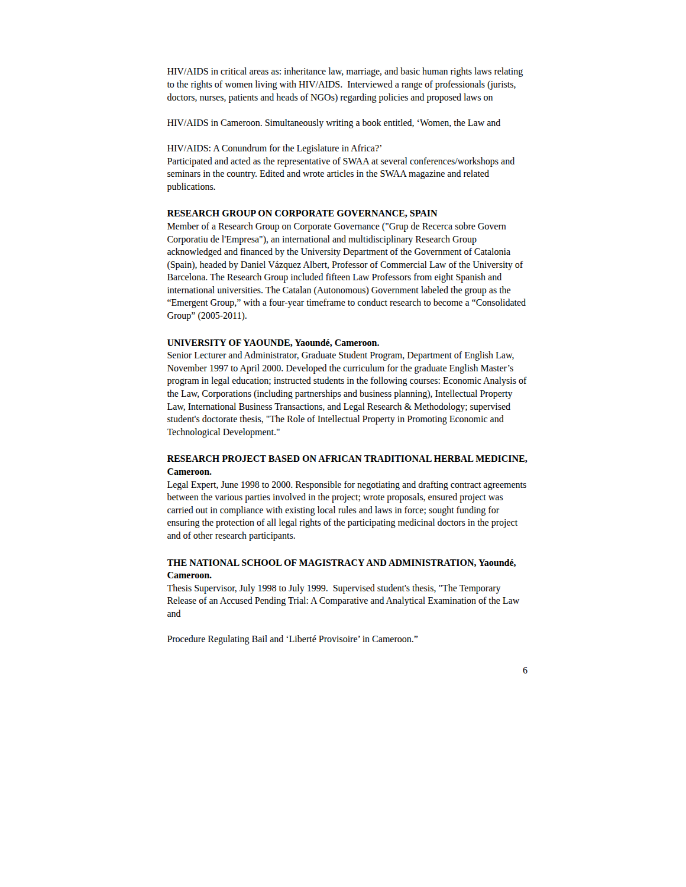HIV/AIDS in critical areas as: inheritance law, marriage, and basic human rights laws relating to the rights of women living with HIV/AIDS. Interviewed a range of professionals (jurists, doctors, nurses, patients and heads of NGOs) regarding policies and proposed laws on
HIV/AIDS in Cameroon. Simultaneously writing a book entitled, ‘Women, the Law and
HIV/AIDS: A Conundrum for the Legislature in Africa?’
Participated and acted as the representative of SWAA at several conferences/workshops and seminars in the country. Edited and wrote articles in the SWAA magazine and related publications.
RESEARCH GROUP ON CORPORATE GOVERNANCE, SPAIN
Member of a Research Group on Corporate Governance ("Grup de Recerca sobre Govern Corporatiu de l'Empresa"), an international and multidisciplinary Research Group acknowledged and financed by the University Department of the Government of Catalonia (Spain), headed by Daniel Vázquez Albert, Professor of Commercial Law of the University of Barcelona. The Research Group included fifteen Law Professors from eight Spanish and international universities. The Catalan (Autonomous) Government labeled the group as the “Emergent Group,” with a four-year timeframe to conduct research to become a “Consolidated Group” (2005-2011).
UNIVERSITY OF YAOUNDE, Yaoundé, Cameroon.
Senior Lecturer and Administrator, Graduate Student Program, Department of English Law, November 1997 to April 2000. Developed the curriculum for the graduate English Master’s program in legal education; instructed students in the following courses: Economic Analysis of the Law, Corporations (including partnerships and business planning), Intellectual Property Law, International Business Transactions, and Legal Research & Methodology; supervised student's doctorate thesis, "The Role of Intellectual Property in Promoting Economic and Technological Development."
RESEARCH PROJECT BASED ON AFRICAN TRADITIONAL HERBAL MEDICINE, Cameroon.
Legal Expert, June 1998 to 2000. Responsible for negotiating and drafting contract agreements between the various parties involved in the project; wrote proposals, ensured project was carried out in compliance with existing local rules and laws in force; sought funding for ensuring the protection of all legal rights of the participating medicinal doctors in the project and of other research participants.
THE NATIONAL SCHOOL OF MAGISTRACY AND ADMINISTRATION, Yaoundé, Cameroon.
Thesis Supervisor, July 1998 to July 1999. Supervised student's thesis, "The Temporary Release of an Accused Pending Trial: A Comparative and Analytical Examination of the Law and
Procedure Regulating Bail and ‘Liberté Provisoire’ in Cameroon.”
6